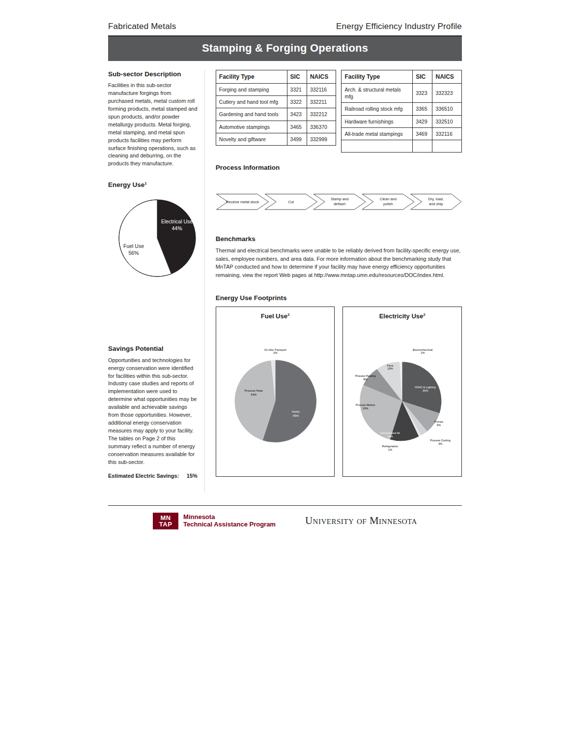Fabricated Metals
Energy Efficiency Industry Profile
Stamping & Forging Operations
Sub-sector Description
Facilities in this sub-sector manufacture forgings from purchased metals, metal custom roll forming products, metal stamped and spun products, and/or powder metallurgy products. Metal forging, metal stamping, and metal spun products facilities may perform surface finishing operations, such as cleaning and deburring, on the products they manufacture.
Energy Use1
Electrical Use 44% Fuel Use 56%
Savings Potential
Opportunities and technologies for energy conservation were identified for facilities within this sub-sector. Industry case studies and reports of implementation were used to determine what opportunities may be available and achievable savings from those opportunities. However, additional energy conservation measures may apply to your facility. The tables on Page 2 of this summary reflect a number of energy conservation measures available for this sub-sector.
Estimated Electric Savings: 15%
| Facility Type | SIC | NAICS |
| --- | --- | --- |
| Forging and stamping | 3321 | 332116 |
| Cutlery and hand tool mfg | 3322 | 332211 |
| Gardening and hand tools | 3423 | 332212 |
| Automotive stampings | 3465 | 336370 |
| Novelty and giftware | 3499 | 332999 |
| Facility Type | SIC | NAICS |
| --- | --- | --- |
| Arch. & structural metals mfg | 3323 | 332323 |
| Railroad rolling stock mfg | 3365 | 336510 |
| Hardware furnishings | 3429 | 332510 |
| All-trade metal stampings | 3469 | 332116 |
Process Information
Receive metal stock Cut Stamp and deflash Clean and polish Dry, load, and ship
Benchmarks
Thermal and electrical benchmarks were unable to be reliably derived from facility-specific energy use, sales, employee numbers, and area data. For more information about the benchmarking study that MnTAP conducted and how to determine if your facility may have energy efficiency opportunities remaining, view the report Web pages at http://www.mntap.umn.edu/resources/DOC/index.html.
Energy Use Footprints
Fuel Use2
On-Site Transport 2% HVAC 55% Process Heat 43%
Electricity Use2
Slices clockwise from top: HVAC & Lighting 30% (108deg) Pumps 9% (32.4) Process Cooling 3% (10.8) Refrigeration 1% (3.6) Compressed Air 12% (43.2) Process Motors 23% (82.8) Process Heating 8% (28.8) Fans 13% (46.8) Electrochemical 1% (3.6) Electrochemical 1% Fans 13% Process Heating 8% Process Motors 23% Compressed Air 12% Refrigeration 1% Process Cooling 3% Pumps 9% HVAC & Lighting 30%
MN TAP
Minnesota
Technical Assistance Program
University of Minnesota